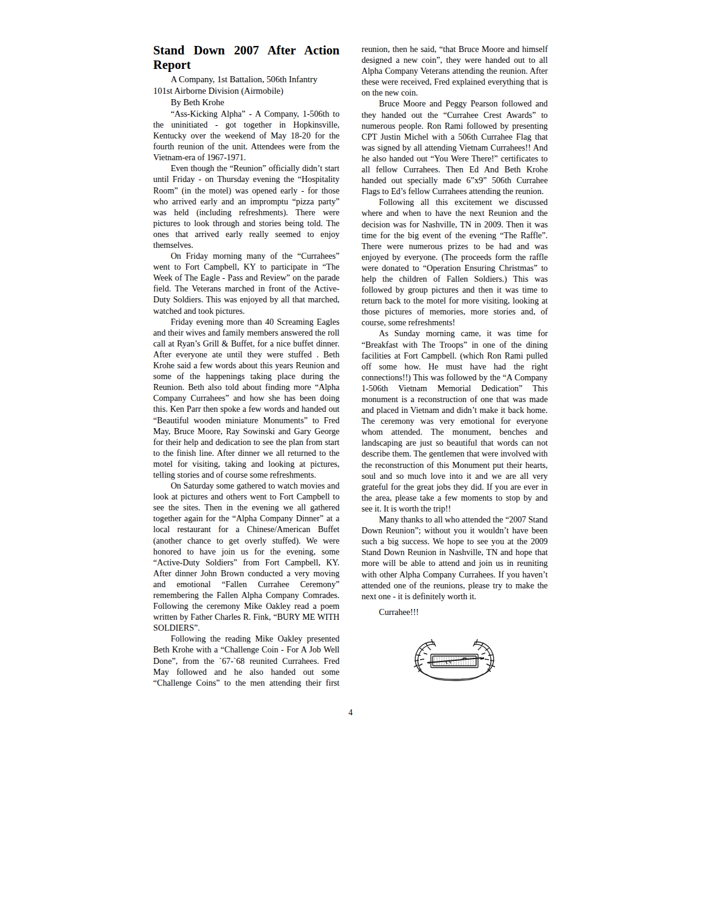Stand Down 2007 After Action Report
A Company, 1st Battalion, 506th Infantry
101st Airborne Division (Airmobile)
By Beth Krohe
“Ass-Kicking Alpha” - A Company, 1-506th to the uninitiated - got together in Hopkinsville, Kentucky over the weekend of May 18-20 for the fourth reunion of the unit. Attendees were from the Vietnam-era of 1967-1971.
Even though the “Reunion” officially didn’t start until Friday - on Thursday evening the “Hospitality Room” (in the motel) was opened early - for those who arrived early and an impromptu “pizza party” was held (including refreshments). There were pictures to look through and stories being told. The ones that arrived early really seemed to enjoy themselves.
On Friday morning many of the “Currahees” went to Fort Campbell, KY to participate in “The Week of The Eagle - Pass and Review” on the parade field. The Veterans marched in front of the Active-Duty Soldiers. This was enjoyed by all that marched, watched and took pictures.
Friday evening more than 40 Screaming Eagles and their wives and family members answered the roll call at Ryan’s Grill & Buffet, for a nice buffet dinner. After everyone ate until they were stuffed . Beth Krohe said a few words about this years Reunion and some of the happenings taking place during the Reunion. Beth also told about finding more “Alpha Company Currahees” and how she has been doing this. Ken Parr then spoke a few words and handed out “Beautiful wooden miniature Monuments” to Fred May, Bruce Moore, Ray Sowinski and Gary George for their help and dedication to see the plan from start to the finish line. After dinner we all returned to the motel for visiting, taking and looking at pictures, telling stories and of course some refreshments.
On Saturday some gathered to watch movies and look at pictures and others went to Fort Campbell to see the sites. Then in the evening we all gathered together again for the “Alpha Company Dinner” at a local restaurant for a Chinese/American Buffet (another chance to get overly stuffed). We were honored to have join us for the evening, some “Active-Duty Soldiers” from Fort Campbell, KY. After dinner John Brown conducted a very moving and emotional “Fallen Currahee Ceremony” remembering the Fallen Alpha Company Comrades. Following the ceremony Mike Oakley read a poem written by Father Charles R. Fink, “BURY ME WITH SOLDIERS”.
Following the reading Mike Oakley presented Beth Krohe with a “Challenge Coin - For A Job Well Done”, from the `67-`68 reunited Currahees. Fred May followed and he also handed out some “Challenge Coins” to the men attending their first reunion, then he said, “that Bruce Moore and himself designed a new coin”, they were handed out to all Alpha Company Veterans attending the reunion. After these were received, Fred explained everything that is on the new coin.
Bruce Moore and Peggy Pearson followed and they handed out the “Currahee Crest Awards” to numerous people. Ron Rami followed by presenting CPT Justin Michel with a 506th Currahee Flag that was signed by all attending Vietnam Currahees!! And he also handed out “You Were There!” certificates to all fellow Currahees. Then Ed And Beth Krohe handed out specially made 6”x9” 506th Currahee Flags to Ed’s fellow Currahees attending the reunion.
Following all this excitement we discussed where and when to have the next Reunion and the decision was for Nashville, TN in 2009. Then it was time for the big event of the evening “The Raffle”. There were numerous prizes to be had and was enjoyed by everyone. (The proceeds form the raffle were donated to “Operation Ensuring Christmas” to help the children of Fallen Soldiers.) This was followed by group pictures and then it was time to return back to the motel for more visiting, looking at those pictures of memories, more stories and, of course, some refreshments!
As Sunday morning came, it was time for “Breakfast with The Troops” in one of the dining facilities at Fort Campbell. (which Ron Rami pulled off some how. He must have had the right connections!!) This was followed by the “A Company 1-506th Vietnam Memorial Dedication” This monument is a reconstruction of one that was made and placed in Vietnam and didn’t make it back home. The ceremony was very emotional for everyone whom attended. The monument, benches and landscaping are just so beautiful that words can not describe them. The gentlemen that were involved with the reconstruction of this Monument put their hearts, soul and so much love into it and we are all very grateful for the great jobs they did. If you are ever in the area, please take a few moments to stop by and see it. It is worth the trip!!
Many thanks to all who attended the “2007 Stand Down Reunion”; without you it wouldn’t have been such a big success. We hope to see you at the 2009 Stand Down Reunion in Nashville, TN and hope that more will be able to attend and join us in reuniting with other Alpha Company Currahees. If you haven’t attended one of the reunions, please try to make the next one - it is definitely worth it.
Currahee!!!
4